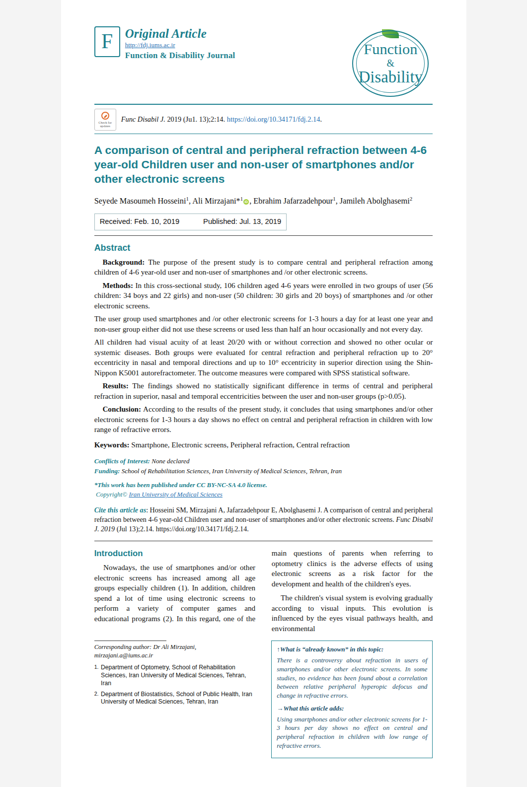F
Original Article
http://fdj.iums.ac.ir
Function & Disability Journal
Function & Disability
Check for
updates
Func Disabil J. 2019 (Ju1. 13);2:14. https://doi.org/10.34171/fdj.2.14.
A comparison of central and peripheral refraction between 4-6 year-old Children user and non-user of smartphones and/or other electronic screens
Seyede Masoumeh Hosseini1, Ali Mirzajani*1 , Ebrahim Jafarzadehpour1, Jamileh Abolghasemi2
Received: Feb. 10, 2019 Published: Jul. 13, 2019
Abstract
Background: The purpose of the present study is to compare central and peripheral refraction among children of 4-6 year-old user and non-user of smartphones and /or other electronic screens.
Methods: In this cross-sectional study, 106 children aged 4-6 years were enrolled in two groups of user (56 children: 34 boys and 22 girls) and non-user (50 children: 30 girls and 20 boys) of smartphones and /or other electronic screens.
The user group used smartphones and /or other electronic screens for 1-3 hours a day for at least one year and non-user group either did not use these screens or used less than half an hour occasionally and not every day.
All children had visual acuity of at least 20/20 with or without correction and showed no other ocular or systemic diseases. Both groups were evaluated for central refraction and peripheral refraction up to 20° eccentricity in nasal and temporal directions and up to 10° eccentricity in superior direction using the Shin-Nippon K5001 autorefractometer. The outcome measures were compared with SPSS statistical software.
Results: The findings showed no statistically significant difference in terms of central and peripheral refraction in superior, nasal and temporal eccentricities between the user and non-user groups (p>0.05).
Conclusion: According to the results of the present study, it concludes that using smartphones and/or other electronic screens for 1-3 hours a day shows no effect on central and peripheral refraction in children with low range of refractive errors.
Keywords: Smartphone, Electronic screens, Peripheral refraction, Central refraction
Conflicts of Interest: None declared
Funding: School of Rehabilitation Sciences, Iran University of Medical Sciences, Tehran, Iran
*This work has been published under CC BY-NC-SA 4.0 license. Copyright© Iran University of Medical Sciences
Cite this article as: Hosseini SM, Mirzajani A, Jafarzadehpour E, Abolghasemi J. A comparison of central and peripheral refraction between 4-6 year-old Children user and non-user of smartphones and/or other electronic screens. Func Disabil J. 2019 (Jul 13);2.14. https://doi.org/10.34171/fdj.2.14.
Introduction
Nowadays, the use of smartphones and/or other electronic screens has increased among all age groups especially children (1). In addition, children spend a lot of time using electronic screens to perform a variety of computer games and educational programs (2). In this regard, one of the main questions of parents when referring to optometry clinics is the adverse effects of using electronic screens as a risk factor for the development and health of the children's eyes.
The children's visual system is evolving gradually according to visual inputs. This evolution is influenced by the eyes visual pathways health, and environmental
Corresponding author: Dr Ali Mirzajani, mirzajani.a@iums.ac.ir
1. Department of Optometry, School of Rehabilitation Sciences, Iran University of Medical Sciences, Tehran, Iran
2. Department of Biostatistics, School of Public Health, Iran University of Medical Sciences, Tehran, Iran
↑What is “already known” in this topic:
There is a controversy about refraction in users of smartphones and/or other electronic screens. In some studies, no evidence has been found about a correlation between relative peripheral hyperopic defocus and change in refractive errors.
→What this article adds:
Using smartphones and/or other electronic screens for 1-3 hours per day shows no effect on central and peripheral refraction in children with low range of refractive errors.